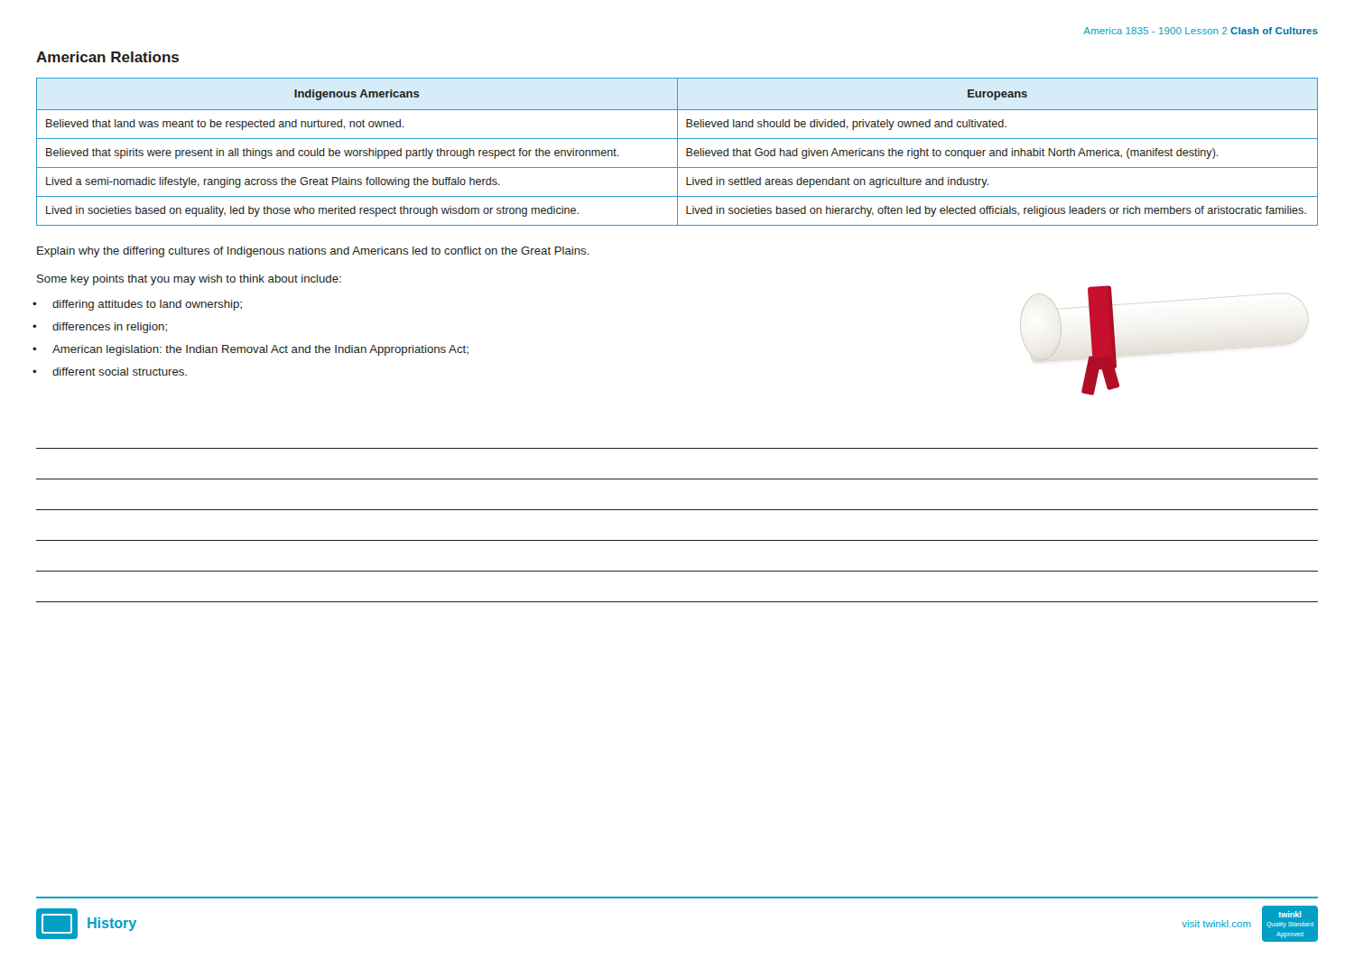America 1835 - 1900 Lesson 2 Clash of Cultures
American Relations
| Indigenous Americans | Europeans |
| --- | --- |
| Believed that land was meant to be respected and nurtured, not owned. | Believed land should be divided, privately owned and cultivated. |
| Believed that spirits were present in all things and could be worshipped partly through respect for the environment. | Believed that God had given Americans the right to conquer and inhabit North America, (manifest destiny). |
| Lived a semi-nomadic lifestyle, ranging across the Great Plains following the buffalo herds. | Lived in settled areas dependant on agriculture and industry. |
| Lived in societies based on equality, led by those who merited respect through wisdom or strong medicine. | Lived in societies based on hierarchy, often led by elected officials, religious leaders or rich members of aristocratic families. |
Explain why the differing cultures of Indigenous nations and Americans led to conflict on the Great Plains.
Some key points that you may wish to think about include:
differing attitudes to land ownership;
differences in religion;
American legislation: the Indian Removal Act and the Indian Appropriations Act;
different social structures.
History
visit twinkl.com
twinkl
Quality Standard
Approved